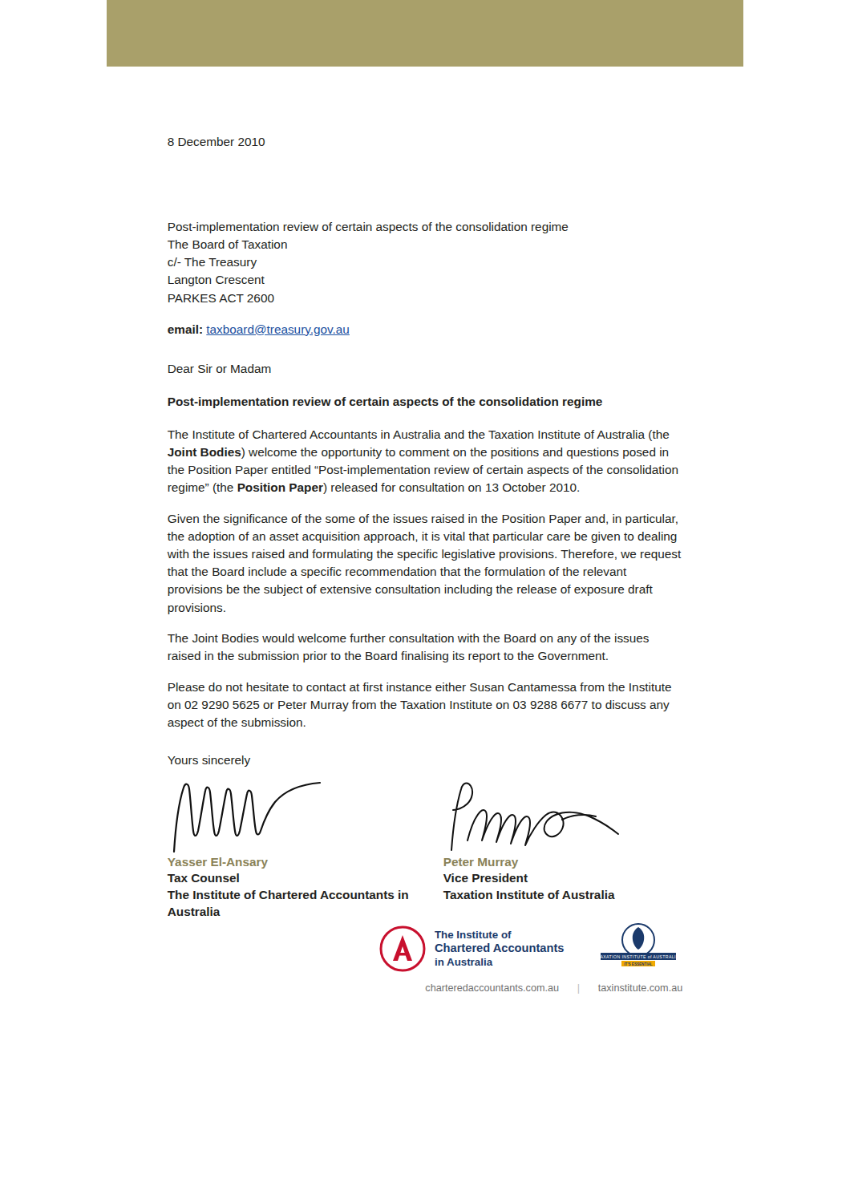8 December 2010
Post-implementation review of certain aspects of the consolidation regime
The Board of Taxation
c/- The Treasury
Langton Crescent
PARKES ACT 2600
email: taxboard@treasury.gov.au
Dear Sir or Madam
Post-implementation review of certain aspects of the consolidation regime
The Institute of Chartered Accountants in Australia and the Taxation Institute of Australia (the Joint Bodies) welcome the opportunity to comment on the positions and questions posed in the Position Paper entitled “Post-implementation review of certain aspects of the consolidation regime” (the Position Paper) released for consultation on 13 October 2010.
Given the significance of the some of the issues raised in the Position Paper and, in particular, the adoption of an asset acquisition approach, it is vital that particular care be given to dealing with the issues raised and formulating the specific legislative provisions. Therefore, we request that the Board include a specific recommendation that the formulation of the relevant provisions be the subject of extensive consultation including the release of exposure draft provisions.
The Joint Bodies would welcome further consultation with the Board on any of the issues raised in the submission prior to the Board finalising its report to the Government.
Please do not hesitate to contact at first instance either Susan Cantamessa from the Institute on 02 9290 5625 or Peter Murray from the Taxation Institute on 03 9288 6677 to discuss any aspect of the submission.
Yours sincerely
Yasser El-Ansary
Tax Counsel
The Institute of Chartered Accountants in Australia
Peter Murray
Vice President
Taxation Institute of Australia
The Institute of
Chartered Accountants
in Australia
TAXATION INSTITUTE of AUSTRALIA IT'S ESSENTIAL
charteredaccountants.com.au | taxinstitute.com.au